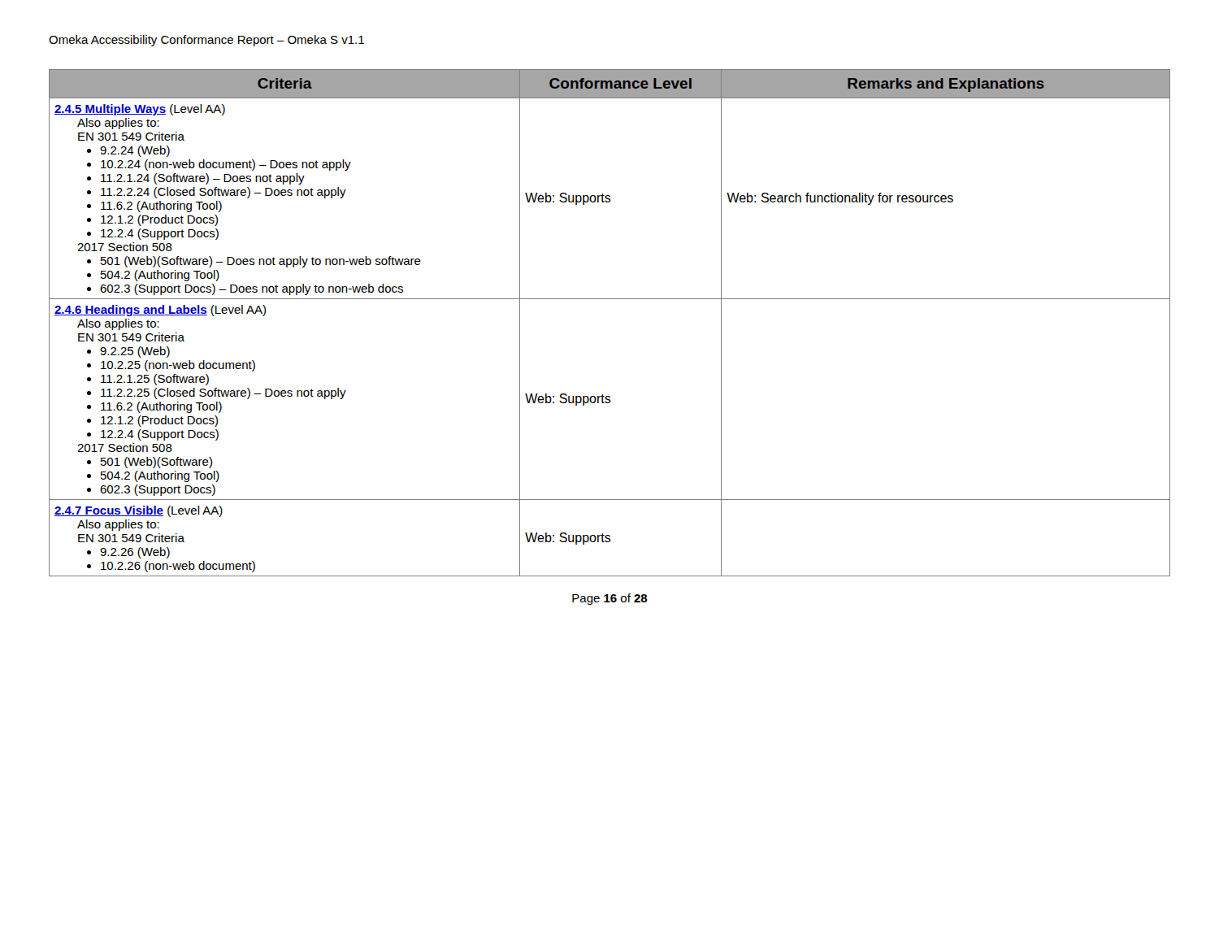Omeka Accessibility Conformance Report – Omeka S v1.1
| Criteria | Conformance Level | Remarks and Explanations |
| --- | --- | --- |
| 2.4.5 Multiple Ways (Level AA) Also applies to: EN 301 549 Criteria 9.2.24 (Web) 10.2.24 (non-web document) – Does not apply 11.2.1.24 (Software) – Does not apply 11.2.2.24 (Closed Software) – Does not apply 11.6.2 (Authoring Tool) 12.1.2 (Product Docs) 12.2.4 (Support Docs) 2017 Section 508 501 (Web)(Software) – Does not apply to non-web software 504.2 (Authoring Tool) 602.3 (Support Docs) – Does not apply to non-web docs | Web: Supports | Web: Search functionality for resources |
| 2.4.6 Headings and Labels (Level AA) Also applies to: EN 301 549 Criteria 9.2.25 (Web) 10.2.25 (non-web document) 11.2.1.25 (Software) 11.2.2.25 (Closed Software) – Does not apply 11.6.2 (Authoring Tool) 12.1.2 (Product Docs) 12.2.4 (Support Docs) 2017 Section 508 501 (Web)(Software) 504.2 (Authoring Tool) 602.3 (Support Docs) | Web: Supports | |
| 2.4.7 Focus Visible (Level AA) Also applies to: EN 301 549 Criteria 9.2.26 (Web) 10.2.26 (non-web document) | Web: Supports | |
Page 16 of 28